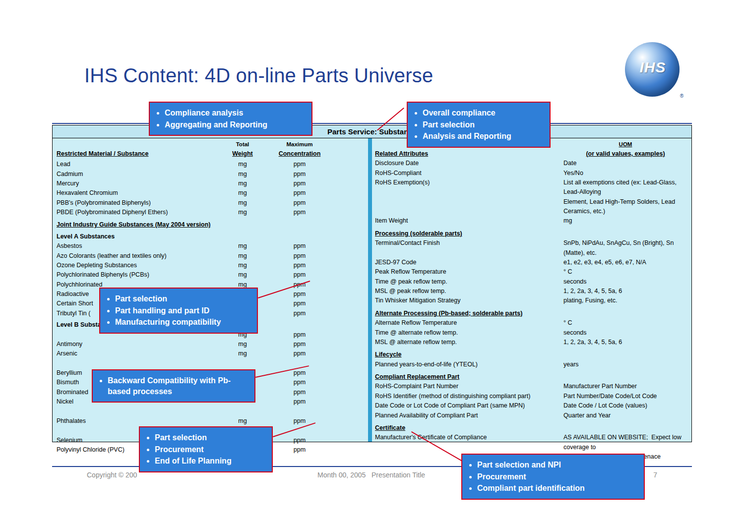IHS Content: 4D on-line Parts Universe
IHS
®
Parts Service: Substance
Total
Maximum
Restricted Material / Substance
Weight
Concentration
Lead
mg
ppm
Cadmium
mg
ppm
Mercury
mg
ppm
Hexavalent Chromium
mg
ppm
PBB's (Polybrominated Biphenyls)
mg
ppm
PBDE (Polybrominated Diphenyl Ethers)
mg
ppm
Joint Industry Guide Substances (May 2004 version)
Level A Substances
Asbestos
mg
ppm
Azo Colorants (leather and textiles only)
mg
ppm
Ozone Depleting Substances
mg
ppm
Polychlorinated Biphenyls (PCBs)
mg
ppm
Polychhlorinated
mg
ppm
Radioactive
mg
ppm
Certain Short
mg
ppm
Tributyl Tin (
mg
ppm
Level B Substances
mg
ppm
Antimony
mg
ppm
Arsenic
mg
ppm
Beryllium
ppm
Bismuth
ppm
Brominated
ppm
Nickel
ppm
Phthalates
mg
ppm
Selenium
mg
ppm
Polyvinyl Chloride (PVC)
mg
ppm
UOM
Related Attributes
(or valid values, examples)
Disclosure Date
Date
RoHS-Compliant
Yes/No
RoHS Exemption(s)
List all exemptions cited (ex: Lead-Glass, Lead-Alloying
Element, Lead High-Temp Solders, Lead Ceramics, etc.)
Item Weight
mg
Processing (solderable parts)
Terminal/Contact Finish
SnPb, NiPdAu, SnAgCu, Sn (Bright), Sn (Matte), etc.
JESD-97 Code
e1, e2, e3, e4, e5, e6, e7, N/A
Peak Reflow Temperature
° C
Time @ peak reflow temp.
seconds
MSL @ peak reflow temp.
1, 2, 2a, 3, 4, 5, 5a, 6
Tin Whisker Mitigation Strategy
plating, Fusing, etc.
Alternate Processing (Pb-based; solderable parts)
Alternate Reflow Temperature
° C
Time @ alternate reflow temp.
seconds
MSL @ alternate reflow temp.
1, 2, 2a, 3, 4, 5, 5a, 6
Lifecycle
Planned years-to-end-of-life (YTEOL)
years
Compliant Replacement Part
RoHS-Complaint Part Number
Manufacturer Part Number
RoHS Identifier (method of distinguishing compliant part)
Part Number/Date Code/Lot Code
Date Code or Lot Code of Compliant Part (same MPN)
Date Code / Lot Code (values)
Planned Availability of Compliant Part
Quarter and Year
Certificate
Manufacturer's Certificate of Compliance
AS AVAILABLE ON WEBSITE; Expect low coverage to
increase over time with maintenace
Compliance analysis
Aggregating and Reporting
Overall compliance
Part selection
Analysis and Reporting
Part selection
Part handling and part ID
Manufacturing compatibility
Backward Compatibility with Pb-based processes
Part selection
Procurement
End of Life Planning
Part selection and NPI
Procurement
Compliant part identification
Copyright © 200
Month 00, 2005 Presentation Title
7